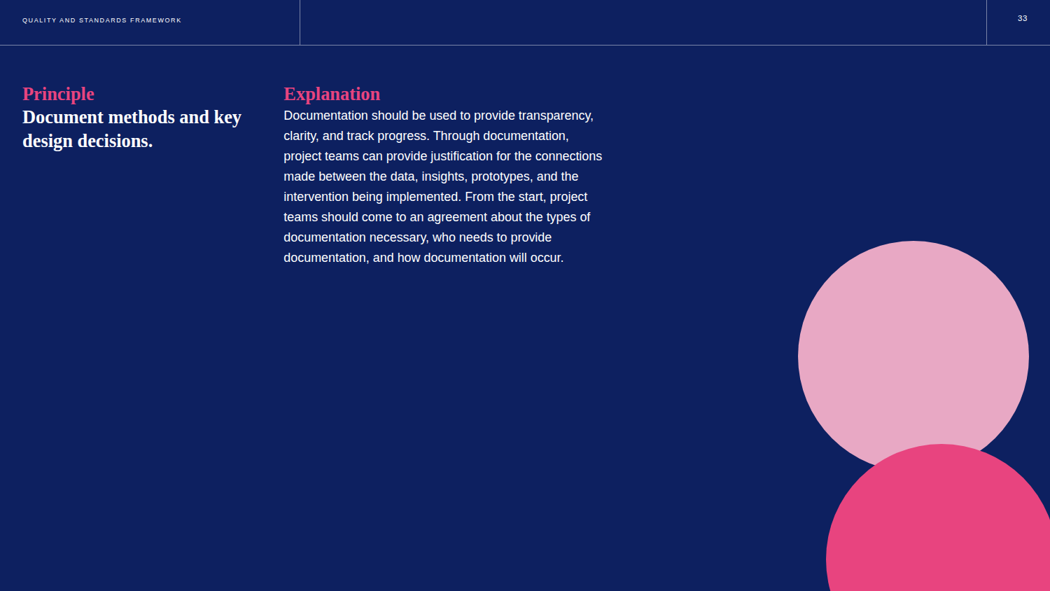Quality and Standards Framework
33
Principle
Document methods and key design decisions.
Explanation
Documentation should be used to provide transparency, clarity, and track progress. Through documentation, project teams can provide justification for the connections made between the data, insights, prototypes, and the intervention being implemented. From the start, project teams should come to an agreement about the types of documentation necessary, who needs to provide documentation, and how documentation will occur.